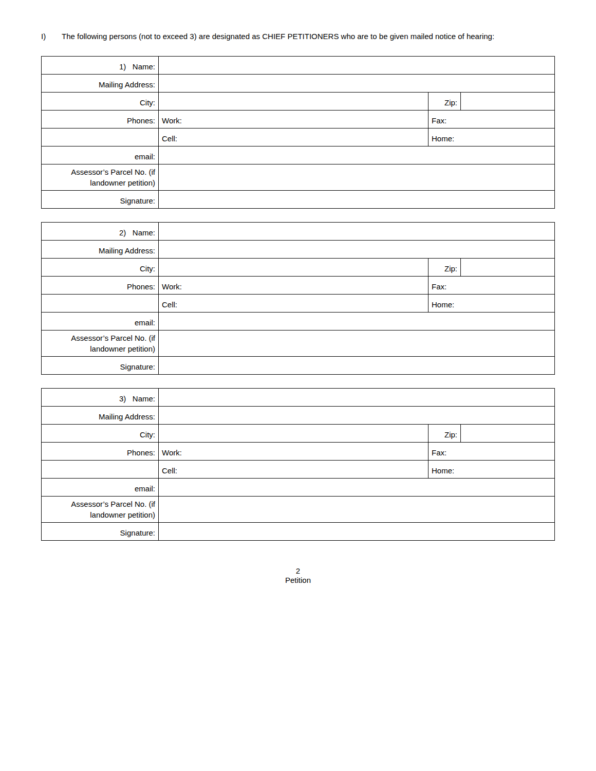I)
The following persons (not to exceed 3) are designated as CHIEF PETITIONERS who are to be given mailed notice of hearing:
| 1) Name: | |
| Mailing Address: | |
| City: | | Zip: | |
| Phones: | Work: | Fax: |
| | Cell: | Home: |
| email: | |
| Assessor’s Parcel No. (if landowner petition) | |
| Signature: | |
| 2) Name: | |
| Mailing Address: | |
| City: | | Zip: | |
| Phones: | Work: | Fax: |
| | Cell: | Home: |
| email: | |
| Assessor’s Parcel No. (if landowner petition) | |
| Signature: | |
| 3) Name: | |
| Mailing Address: | |
| City: | | Zip: | |
| Phones: | Work: | Fax: |
| | Cell: | Home: |
| email: | |
| Assessor’s Parcel No. (if landowner petition) | |
| Signature: | |
2
Petition